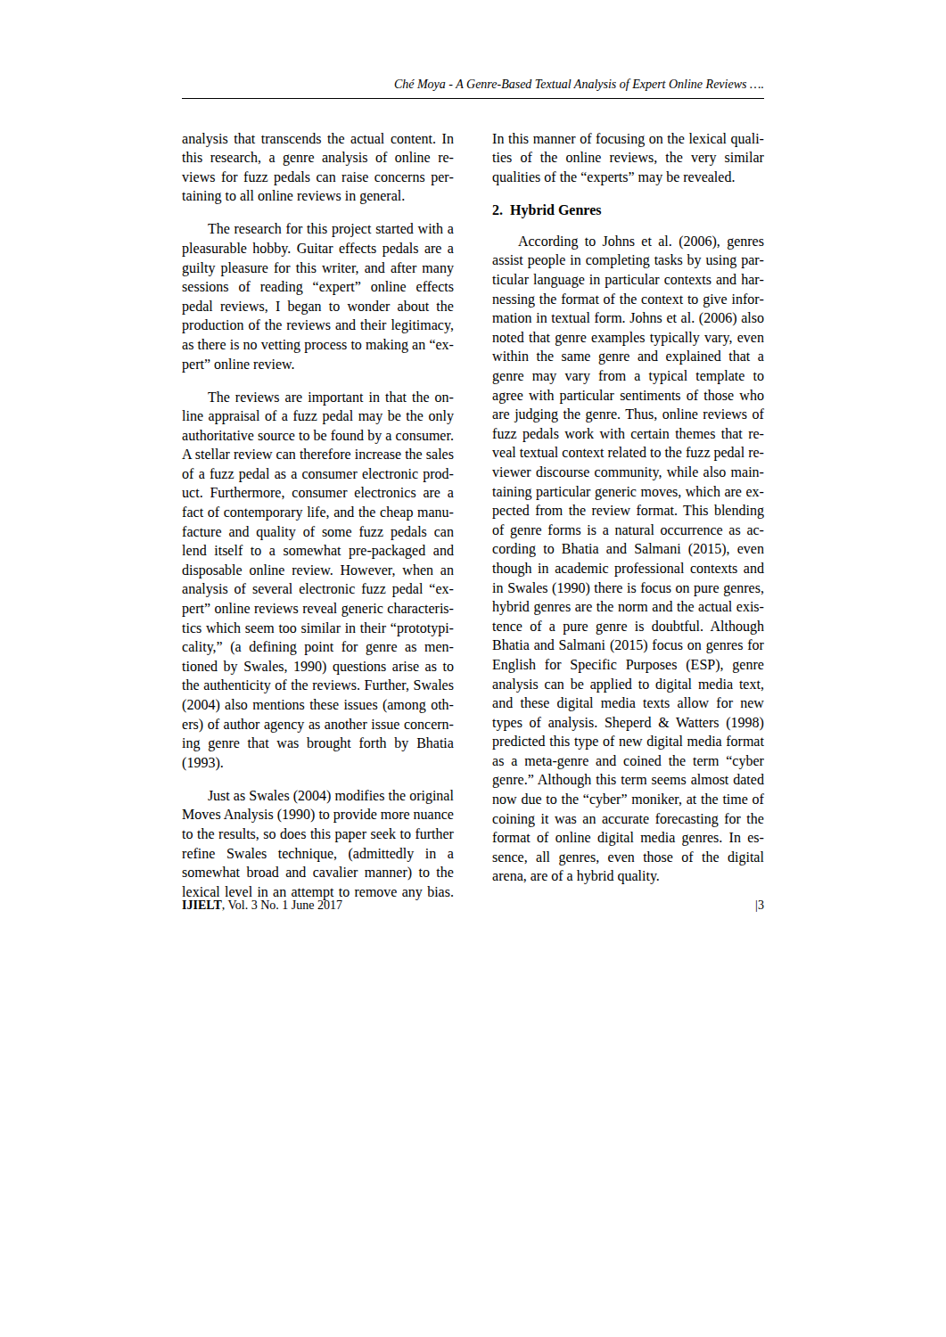Ché Moya - A Genre-Based Textual Analysis of Expert Online Reviews ….
analysis that transcends the actual content. In this research, a genre analysis of online reviews for fuzz pedals can raise concerns pertaining to all online reviews in general.
The research for this project started with a pleasurable hobby. Guitar effects pedals are a guilty pleasure for this writer, and after many sessions of reading “expert” online effects pedal reviews, I began to wonder about the production of the reviews and their legitimacy, as there is no vetting process to making an “expert” online review.
The reviews are important in that the online appraisal of a fuzz pedal may be the only authoritative source to be found by a consumer. A stellar review can therefore increase the sales of a fuzz pedal as a consumer electronic product. Furthermore, consumer electronics are a fact of contemporary life, and the cheap manufacture and quality of some fuzz pedals can lend itself to a somewhat pre-packaged and disposable online review. However, when an analysis of several electronic fuzz pedal “expert” online reviews reveal generic characteristics which seem too similar in their “prototypicality,” (a defining point for genre as mentioned by Swales, 1990) questions arise as to the authenticity of the reviews. Further, Swales (2004) also mentions these issues (among others) of author agency as another issue concerning genre that was brought forth by Bhatia (1993).
Just as Swales (2004) modifies the original Moves Analysis (1990) to provide more nuance to the results, so does this paper seek to further refine Swales technique, (admittedly in a somewhat broad and cavalier manner) to the lexical level in an attempt to remove any bias. In this manner of focusing on the lexical qualities of the online reviews, the very similar qualities of the “experts” may be revealed.
2. Hybrid Genres
According to Johns et al. (2006), genres assist people in completing tasks by using particular language in particular contexts and harnessing the format of the context to give information in textual form. Johns et al. (2006) also noted that genre examples typically vary, even within the same genre and explained that a genre may vary from a typical template to agree with particular sentiments of those who are judging the genre. Thus, online reviews of fuzz pedals work with certain themes that reveal textual context related to the fuzz pedal reviewer discourse community, while also maintaining particular generic moves, which are expected from the review format. This blending of genre forms is a natural occurrence as according to Bhatia and Salmani (2015), even though in academic professional contexts and in Swales (1990) there is focus on pure genres, hybrid genres are the norm and the actual existence of a pure genre is doubtful. Although Bhatia and Salmani (2015) focus on genres for English for Specific Purposes (ESP), genre analysis can be applied to digital media text, and these digital media texts allow for new types of analysis. Sheperd & Watters (1998) predicted this type of new digital media format as a meta-genre and coined the term “cyber genre.” Although this term seems almost dated now due to the “cyber” moniker, at the time of coining it was an accurate forecasting for the format of online digital media genres. In essence, all genres, even those of the digital arena, are of a hybrid quality.
IJIELT, Vol. 3 No. 1 June 2017
|3